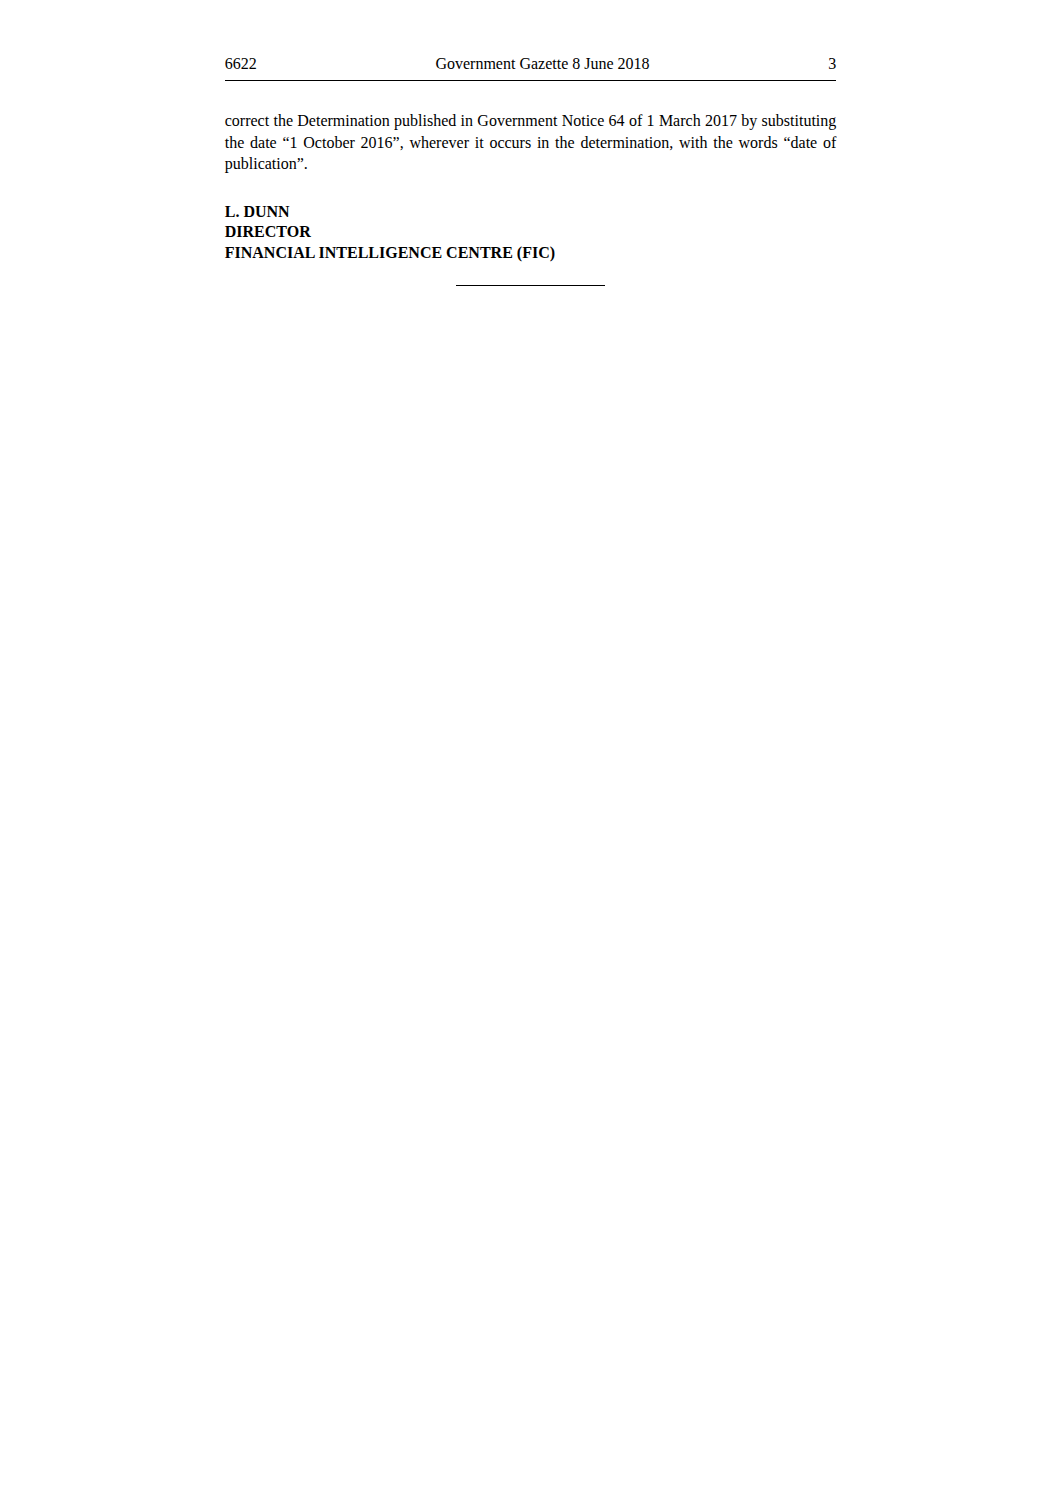6622 Government Gazette 8 June 2018 3
correct the Determination published in Government Notice 64 of 1 March 2017 by substituting the date “1 October 2016”, wherever it occurs in the determination, with the words “date of publication”.
L. DUNN
DIRECTOR
FINANCIAL INTELLIGENCE CENTRE (FIC)